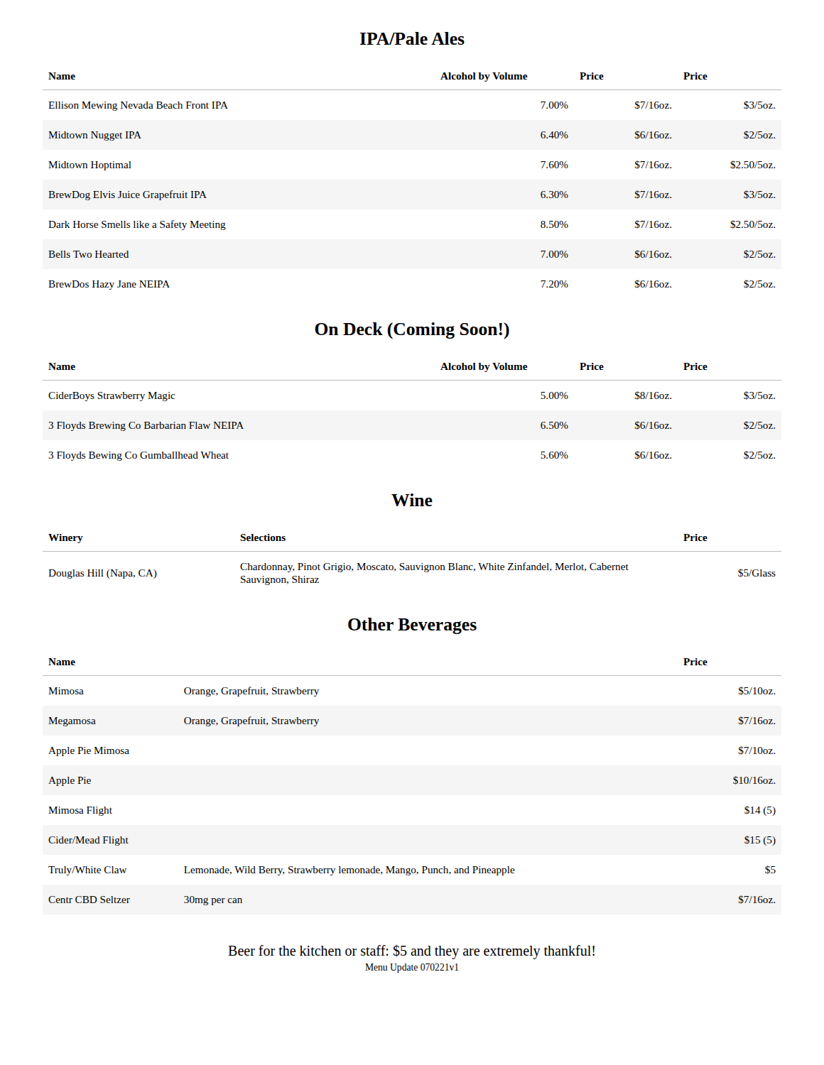IPA/Pale Ales
| Name | Alcohol by Volume | Price | Price |
| --- | --- | --- | --- |
| Ellison Mewing Nevada Beach Front IPA | 7.00% | $7/16oz. | $3/5oz. |
| Midtown Nugget IPA | 6.40% | $6/16oz. | $2/5oz. |
| Midtown Hoptimal | 7.60% | $7/16oz. | $2.50/5oz. |
| BrewDog Elvis Juice Grapefruit IPA | 6.30% | $7/16oz. | $3/5oz. |
| Dark Horse Smells like a Safety Meeting | 8.50% | $7/16oz. | $2.50/5oz. |
| Bells Two Hearted | 7.00% | $6/16oz. | $2/5oz. |
| BrewDos Hazy Jane NEIPA | 7.20% | $6/16oz. | $2/5oz. |
On Deck (Coming Soon!)
| Name | Alcohol by Volume | Price | Price |
| --- | --- | --- | --- |
| CiderBoys Strawberry Magic | 5.00% | $8/16oz. | $3/5oz. |
| 3 Floyds Brewing Co Barbarian Flaw NEIPA | 6.50% | $6/16oz. | $2/5oz. |
| 3 Floyds Bewing Co Gumballhead Wheat | 5.60% | $6/16oz. | $2/5oz. |
Wine
| Winery | Selections | Price |
| --- | --- | --- |
| Douglas Hill (Napa, CA) | Chardonnay, Pinot Grigio, Moscato, Sauvignon Blanc, White Zinfandel, Merlot, Cabernet Sauvignon, Shiraz | $5/Glass |
Other Beverages
| Name | | Price |
| --- | --- | --- |
| Mimosa | Orange, Grapefruit, Strawberry | $5/10oz. |
| Megamosa | Orange, Grapefruit, Strawberry | $7/16oz. |
| Apple Pie Mimosa | | $7/10oz. |
| Apple Pie | | $10/16oz. |
| Mimosa Flight | | $14 (5) |
| Cider/Mead Flight | | $15 (5) |
| Truly/White Claw | Lemonade, Wild Berry, Strawberry lemonade, Mango, Punch, and Pineapple | $5 |
| Centr CBD Seltzer | 30mg per can | $7/16oz. |
Beer for the kitchen or staff: $5 and they are extremely thankful!
Menu Update 070221v1